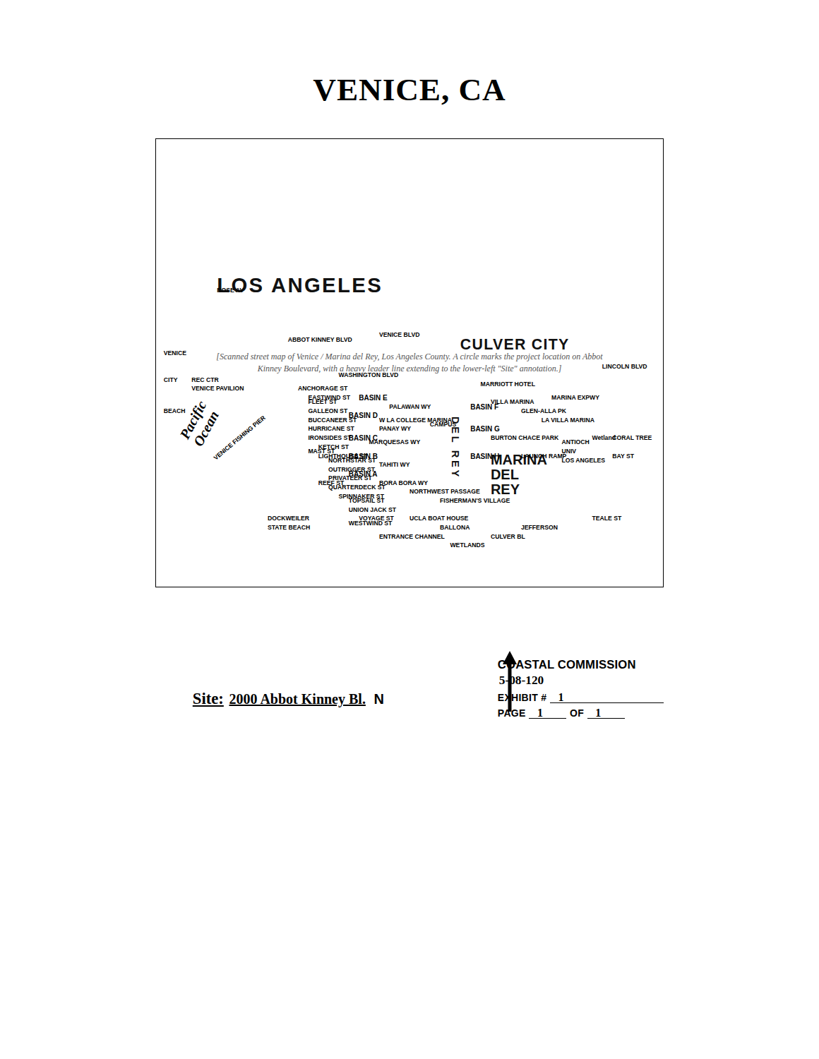VENICE, CA
LOS ANGELES CULVER CITY MARINA
DEL
REY DEL REY Pacific
Ocean VENICE CITY BEACH REC CTR VENICE PAVILION VENICE FISHING PIER DOCKWEILER STATE BEACH WETLANDS ENTRANCE CHANNEL BALLONA FISHERMAN'S VILLAGE UCLA BOAT HOUSE LAUNCH RAMP BURTON CHACE PARK ANTIOCH UNIV LOS ANGELES LA VILLA MARINA VILLA MARINA GLEN-ALLA PK MARINA EXPWY MARRIOTT HOTEL W LA COLLEGE MARINA CAMPUS PANAY WY PALAWAN WY MARQUESAS WY TAHITI WY BORA BORA WY NORTHWEST PASSAGE UNION JACK ST VOYAGE ST WESTWIND ST TOPSAIL ST SPINNAKER ST QUARTERDECK ST PRIVATEER ST OUTRIGGER ST NORTHSTAR ST LIGHTHOUSE ST KETCH ST IRONSIDES ST HURRICANE ST BUCCANEER ST GALLEON ST FLEET ST EASTWIND ST ANCHORAGE ST REEF ST MAST ST WASHINGTON BLVD ABBOT KINNEY BLVD VENICE BLVD ROSE AV LINCOLN BLVD CULVER BL JEFFERSON TEALE ST CORAL TREE BAY ST Wetland BASIN E BASIN D BASIN C BASIN B BASIN A BASIN F BASIN G BASIN H
[Scanned street map of Venice / Marina del Rey, Los Angeles County. A circle marks the project location on Abbot Kinney Boulevard, with a heavy leader line extending to the lower-left "Site" annotation.]
Site: 2000 Abbot Kinney Bl. N
COASTAL COMMISSION
5-08-120
EXHIBIT # 1
PAGE 1 OF 1